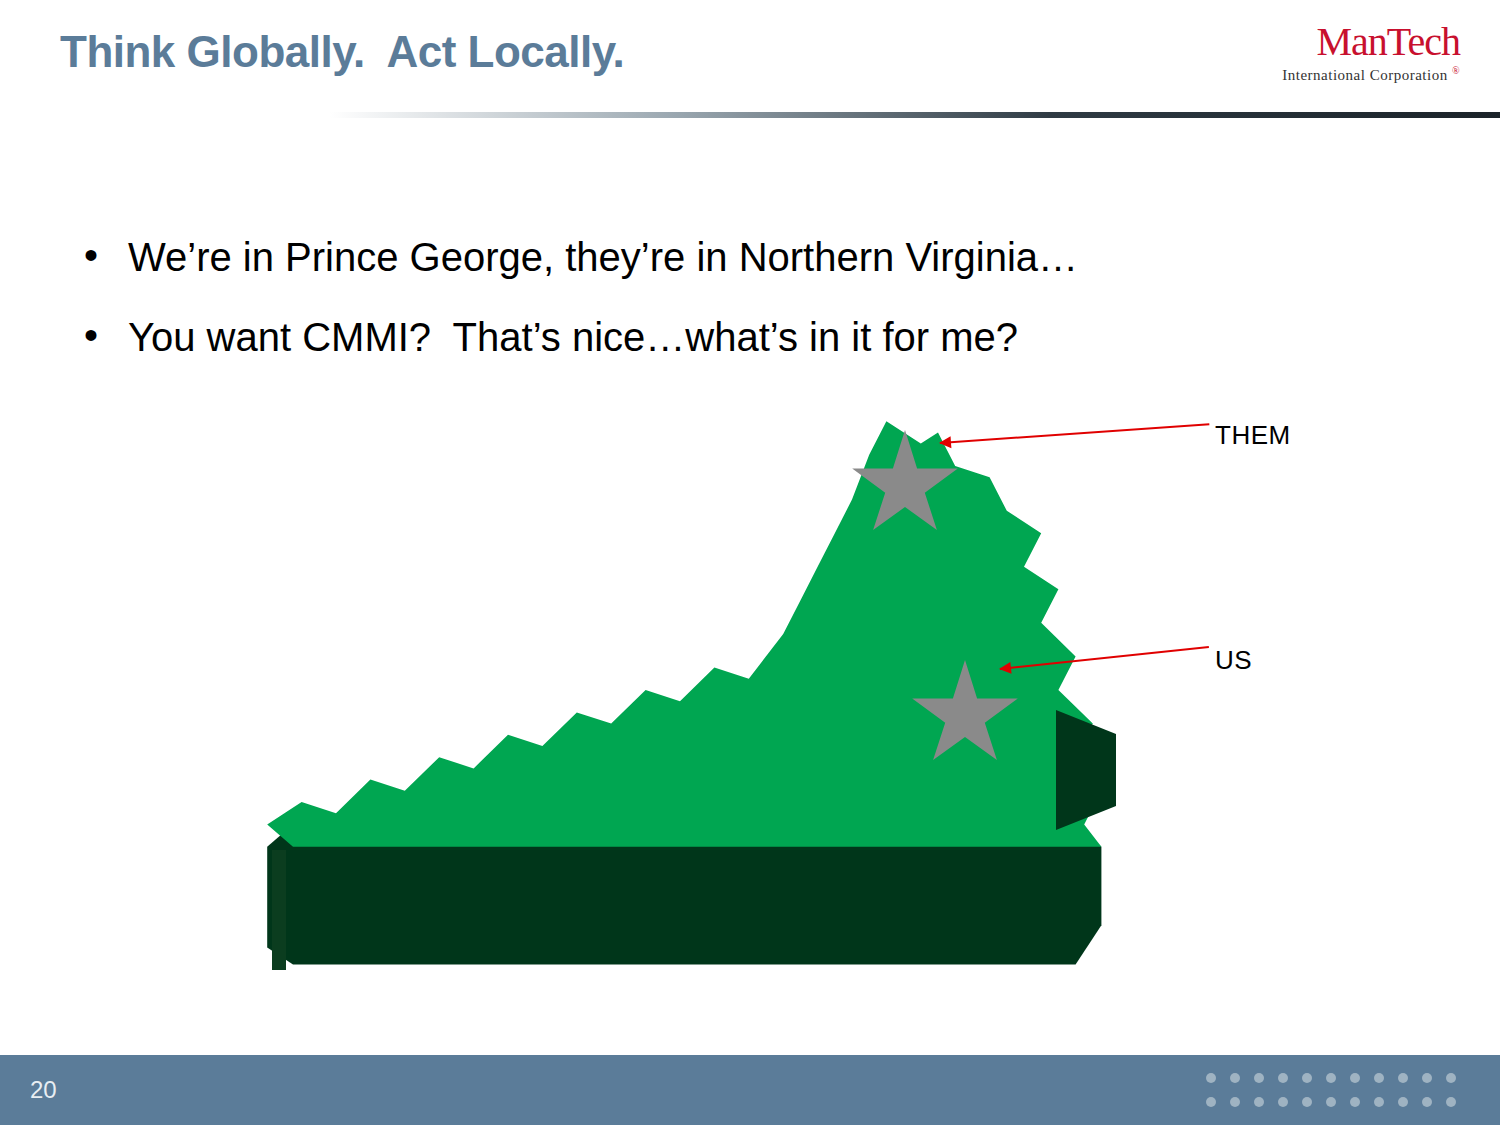Think Globally. Act Locally.
ManTech
International Corporation ®
We’re in Prince George, they’re in Northern Virginia…
You want CMMI? That’s nice…what’s in it for me?
THEM
US
20